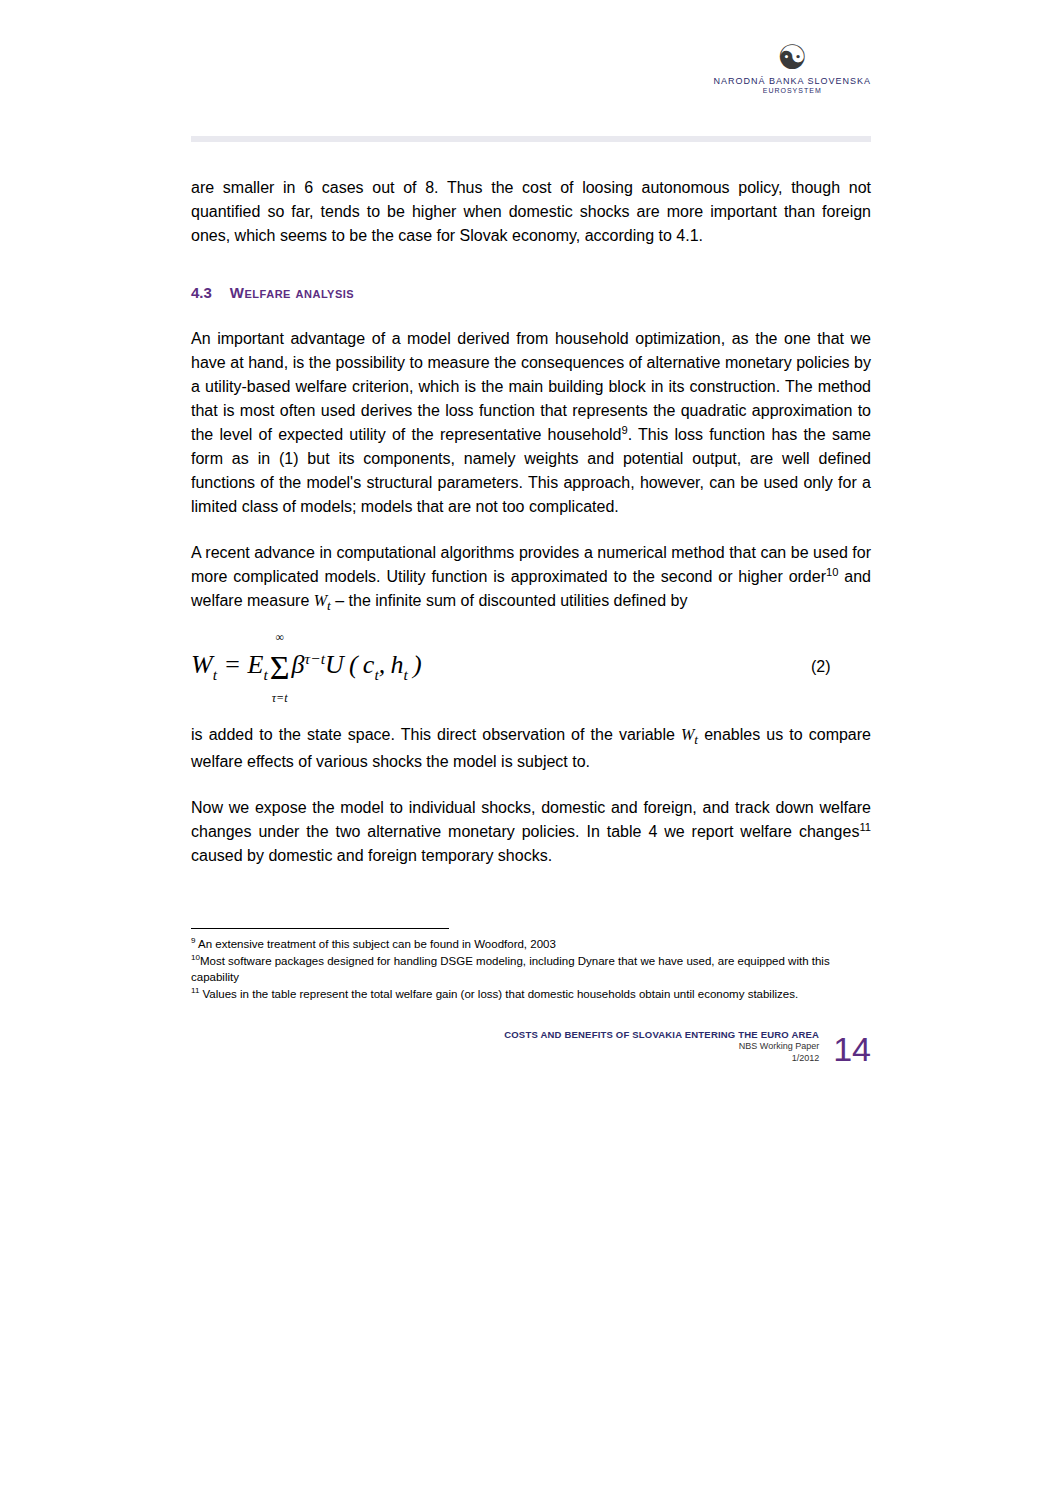☯ NARODNÁ BANKA SLOVENSKA EUROSYSTEM
are smaller in 6 cases out of 8. Thus the cost of loosing autonomous policy, though not quantified so far, tends to be higher when domestic shocks are more important than foreign ones, which seems to be the case for Slovak economy, according to 4.1.
4.3 Welfare analysis
An important advantage of a model derived from household optimization, as the one that we have at hand, is the possibility to measure the consequences of alternative monetary policies by a utility-based welfare criterion, which is the main building block in its construction. The method that is most often used derives the loss function that represents the quadratic approximation to the level of expected utility of the representative household9. This loss function has the same form as in (1) but its components, namely weights and potential output, are well defined functions of the model's structural parameters. This approach, however, can be used only for a limited class of models; models that are not too complicated.
A recent advance in computational algorithms provides a numerical method that can be used for more complicated models. Utility function is approximated to the second or higher order10 and welfare measure Wt – the infinite sum of discounted utilities defined by
Wt = EtΣ∞τ=tβτ−tU ( ct, ht ) (2)
is added to the state space. This direct observation of the variable Wt enables us to compare welfare effects of various shocks the model is subject to.
Now we expose the model to individual shocks, domestic and foreign, and track down welfare changes under the two alternative monetary policies. In table 4 we report welfare changes11 caused by domestic and foreign temporary shocks.
9 An extensive treatment of this subject can be found in Woodford, 2003
10Most software packages designed for handling DSGE modeling, including Dynare that we have used, are equipped with this capability
11 Values in the table represent the total welfare gain (or loss) that domestic households obtain until economy stabilizes.
COSTS AND BENEFITS OF SLOVAKIA ENTERING THE EURO AREA
NBS Working Paper
1/2012
14